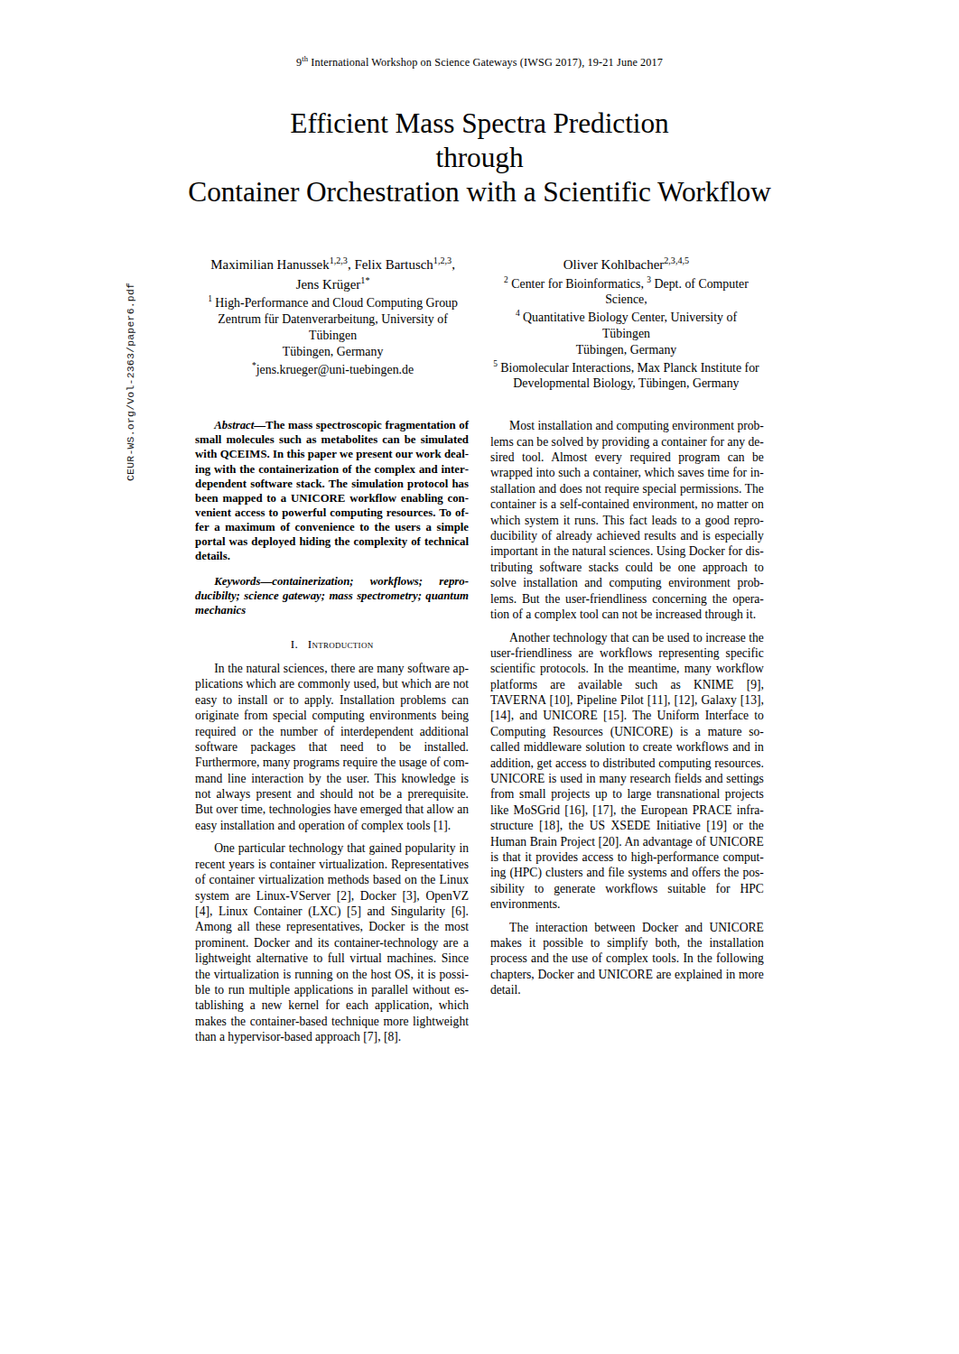CEUR-WS.org/Vol-2363/paper6.pdf
9th International Workshop on Science Gateways (IWSG 2017), 19-21 June 2017
Efficient Mass Spectra Prediction
through
Container Orchestration with a Scientific Workflow
Maximilian Hanussek1,2,3, Felix Bartusch1,2,3,
Jens Krüger1*
1 High-Performance and Cloud Computing Group
Zentrum für Datenverarbeitung, University of Tübingen
Tübingen, Germany
*jens.krueger@uni-tuebingen.de
Oliver Kohlbacher2,3,4,5
2 Center for Bioinformatics, 3 Dept. of Computer Science,
4 Quantitative Biology Center, University of Tübingen
Tübingen, Germany
5 Biomolecular Interactions, Max Planck Institute for
Developmental Biology, Tübingen, Germany
Abstract—The mass spectroscopic fragmentation of small molecules such as metabolites can be simulated with QCEIMS. In this paper we present our work dealing with the containerization of the complex and interdependent software stack. The simulation protocol has been mapped to a UNICORE workflow enabling convenient access to powerful computing resources. To offer a maximum of convenience to the users a simple portal was deployed hiding the complexity of technical details.
Keywords—containerization; workflows; reproducibilty; science gateway; mass spectrometry; quantum mechanics
I. Introduction
In the natural sciences, there are many software applications which are commonly used, but which are not easy to install or to apply. Installation problems can originate from special computing environments being required or the number of interdependent additional software packages that need to be installed. Furthermore, many programs require the usage of command line interaction by the user. This knowledge is not always present and should not be a prerequisite. But over time, technologies have emerged that allow an easy installation and operation of complex tools [1].
One particular technology that gained popularity in recent years is container virtualization. Representatives of container virtualization methods based on the Linux system are Linux-VServer [2], Docker [3], OpenVZ [4], Linux Container (LXC) [5] and Singularity [6]. Among all these representatives, Docker is the most prominent. Docker and its container-technology are a lightweight alternative to full virtual machines. Since the virtualization is running on the host OS, it is possible to run multiple applications in parallel without establishing a new kernel for each application, which makes the container-based technique more lightweight than a hypervisor-based approach [7], [8].
Most installation and computing environment problems can be solved by providing a container for any desired tool. Almost every required program can be wrapped into such a container, which saves time for installation and does not require special permissions. The container is a self-contained environment, no matter on which system it runs. This fact leads to a good reproducibility of already achieved results and is especially important in the natural sciences. Using Docker for distributing software stacks could be one approach to solve installation and computing environment problems. But the user-friendliness concerning the operation of a complex tool can not be increased through it.
Another technology that can be used to increase the user-friendliness are workflows representing specific scientific protocols. In the meantime, many workflow platforms are available such as KNIME [9], TAVERNA [10], Pipeline Pilot [11], [12], Galaxy [13], [14], and UNICORE [15]. The Uniform Interface to Computing Resources (UNICORE) is a mature so-called middleware solution to create workflows and in addition, get access to distributed computing resources. UNICORE is used in many research fields and settings from small projects up to large transnational projects like MoSGrid [16], [17], the European PRACE infrastructure [18], the US XSEDE Initiative [19] or the Human Brain Project [20]. An advantage of UNICORE is that it provides access to high-performance computing (HPC) clusters and file systems and offers the possibility to generate workflows suitable for HPC environments.
The interaction between Docker and UNICORE makes it possible to simplify both, the installation process and the use of complex tools. In the following chapters, Docker and UNICORE are explained in more detail.